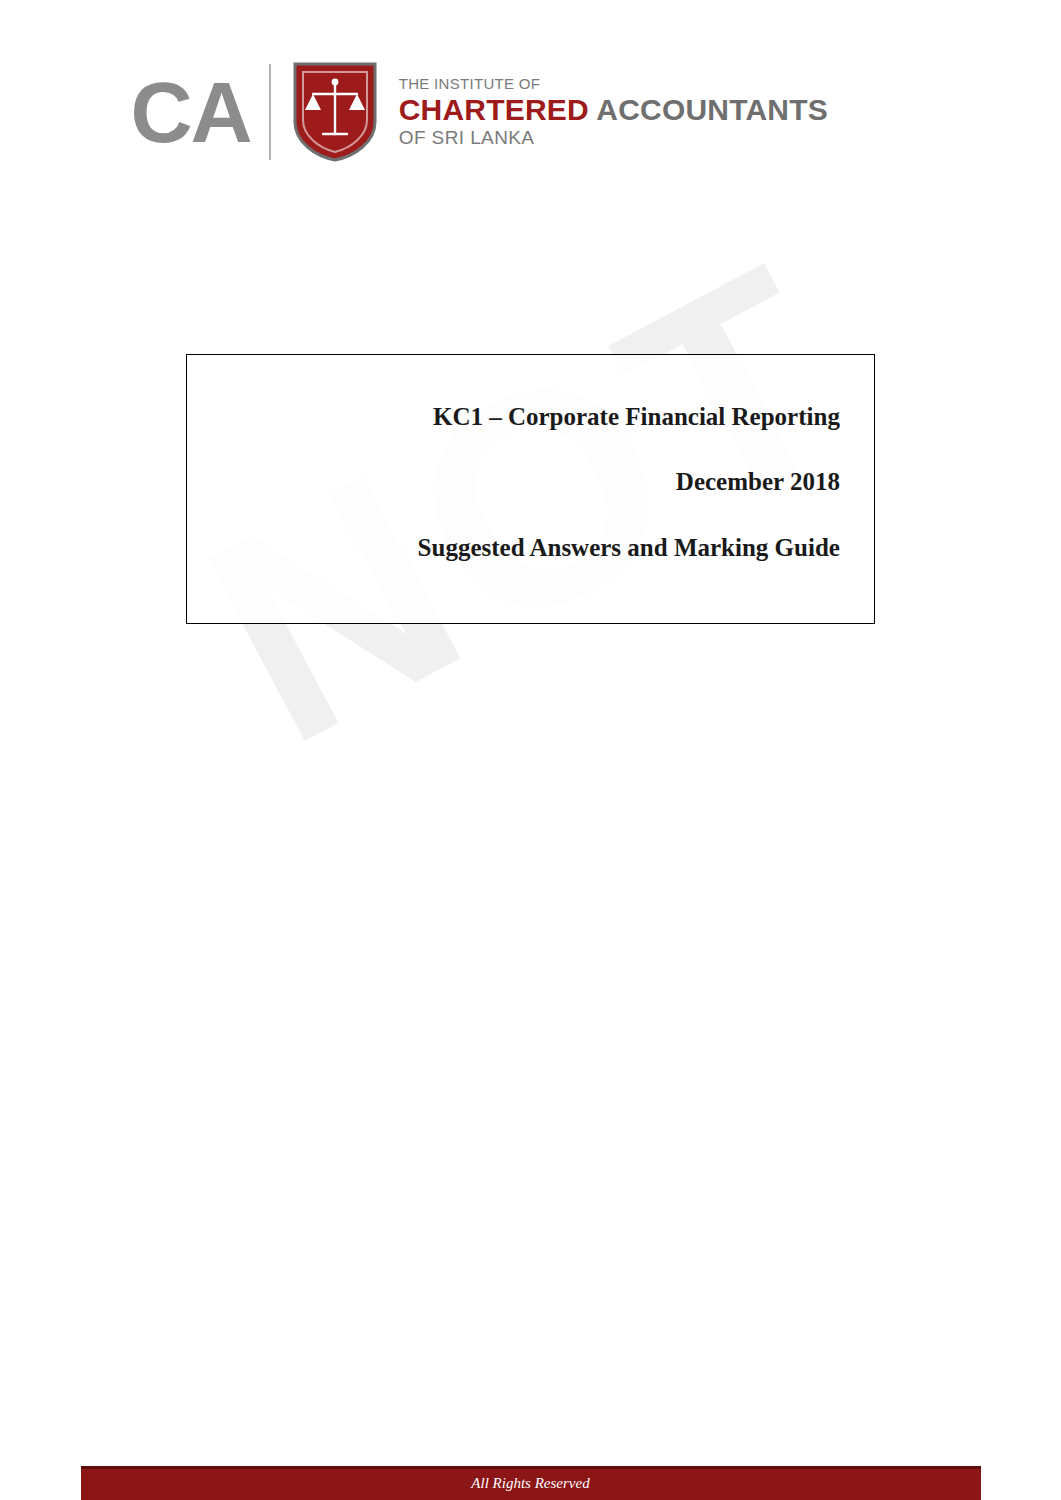CA
THE INSTITUTE OF
CHARTERED ACCOUNTANTS
OF SRI LANKA
NOT
KC1 – Corporate Financial Reporting
December 2018
Suggested Answers and Marking Guide
All Rights Reserved